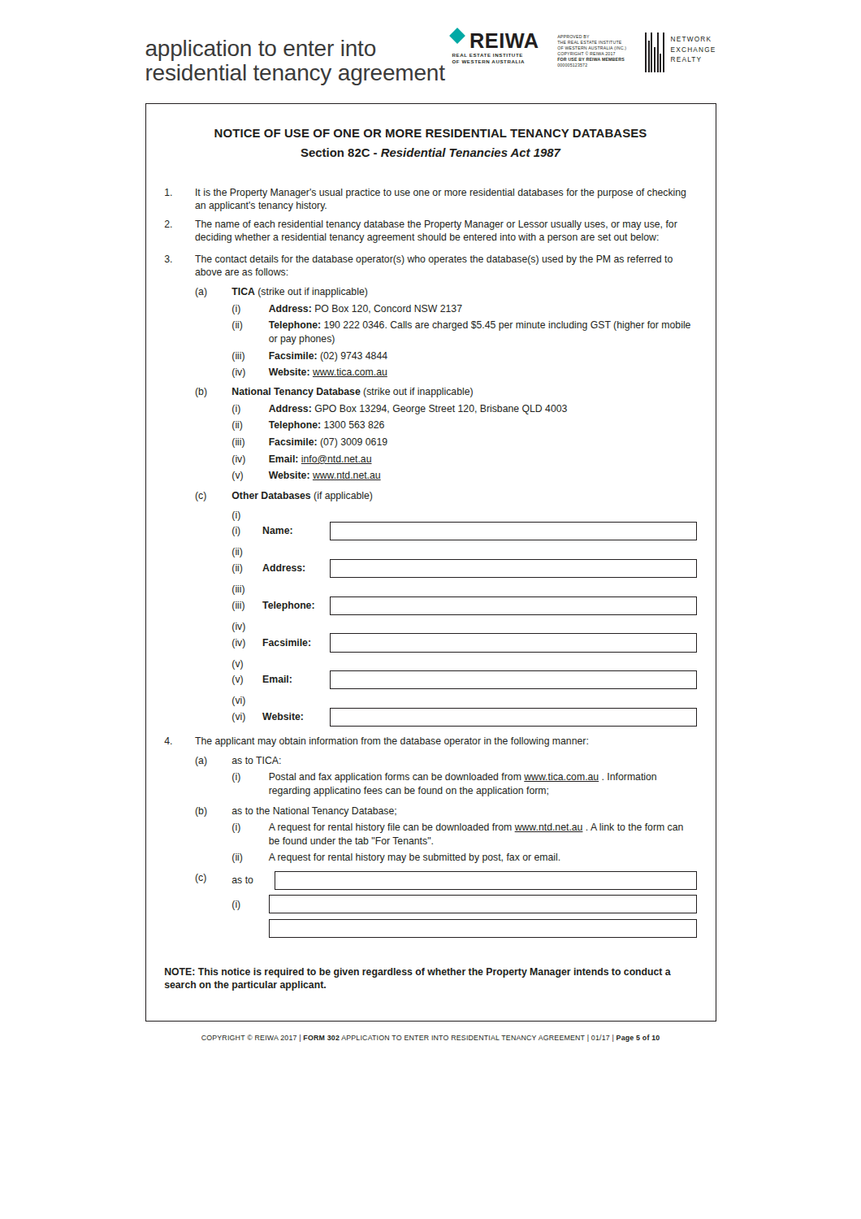application to enter into residential tenancy agreement
REIWA
REAL ESTATE INSTITUTE
OF WESTERN AUSTRALIA
APPROVED BY
THE REAL ESTATE INSTITUTE
OF WESTERN AUSTRALIA (INC.)
COPYRIGHT © REIWA 2017
FOR USE BY REIWA MEMBERS
000005123572
NETWORK
EXCHANGE
REALTY
NOTICE OF USE OF ONE OR MORE RESIDENTIAL TENANCY DATABASES
Section 82C - Residential Tenancies Act 1987
It is the Property Manager's usual practice to use one or more residential databases for the purpose of checking an applicant's tenancy history.
The name of each residential tenancy database the Property Manager or Lessor usually uses, or may use, for deciding whether a residential tenancy agreement should be entered into with a person are set out below:
The contact details for the database operator(s) who operates the database(s) used by the PM as referred to above are as follows:
TICA (strike out if inapplicable)
Address: PO Box 120, Concord NSW 2137
Telephone: 190 222 0346. Calls are charged $5.45 per minute including GST (higher for mobile or pay phones)
Facsimile: (02) 9743 4844
Website: www.tica.com.au
National Tenancy Database (strike out if inapplicable)
Address: GPO Box 13294, George Street 120, Brisbane QLD 4003
Telephone: 1300 563 826
Facsimile: (07) 3009 0619
Email: info@ntd.net.au
Website: www.ntd.net.au
Other Databases (if applicable)
(i)
Name:
(ii)
Address:
(iii)
Telephone:
(iv)
Facsimile:
(v)
Email:
(vi)
Website:
The applicant may obtain information from the database operator in the following manner:
as to TICA:
Postal and fax application forms can be downloaded from www.tica.com.au . Information regarding applicatino fees can be found on the application form;
as to the National Tenancy Database;
A request for rental history file can be downloaded from www.ntd.net.au . A link to the form can be found under the tab "For Tenants".
A request for rental history may be submitted by post, fax or email.
as to
(i)
NOTE: This notice is required to be given regardless of whether the Property Manager intends to conduct a search on the particular applicant.
COPYRIGHT © REIWA 2017 | FORM 302 APPLICATION TO ENTER INTO RESIDENTIAL TENANCY AGREEMENT | 01/17 | Page 5 of 10